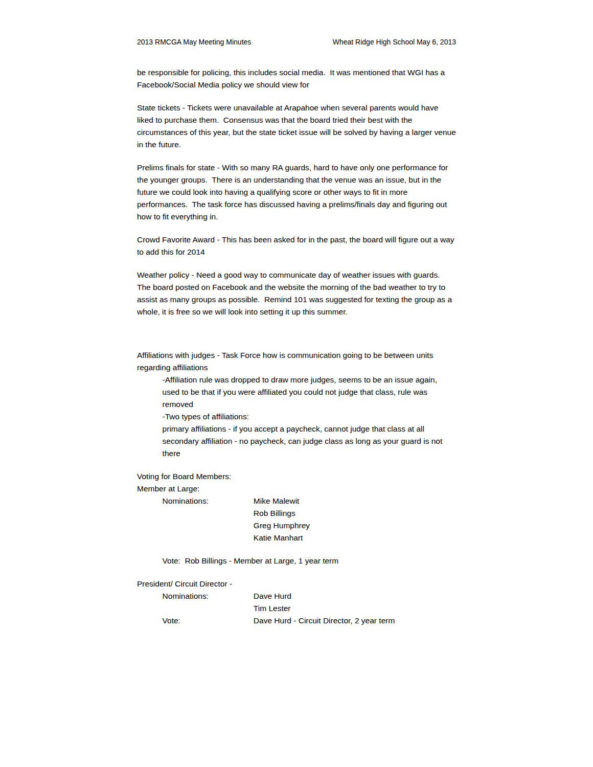2013 RMCGA May Meeting Minutes Wheat Ridge High School May 6, 2013
be responsible for policing, this includes social media. It was mentioned that WGI has a Facebook/Social Media policy we should view for
State tickets - Tickets were unavailable at Arapahoe when several parents would have liked to purchase them. Consensus was that the board tried their best with the circumstances of this year, but the state ticket issue will be solved by having a larger venue in the future.
Prelims finals for state - With so many RA guards, hard to have only one performance for the younger groups. There is an understanding that the venue was an issue, but in the future we could look into having a qualifying score or other ways to fit in more performances. The task force has discussed having a prelims/finals day and figuring out how to fit everything in.
Crowd Favorite Award - This has been asked for in the past, the board will figure out a way to add this for 2014
Weather policy - Need a good way to communicate day of weather issues with guards. The board posted on Facebook and the website the morning of the bad weather to try to assist as many groups as possible. Remind 101 was suggested for texting the group as a whole, it is free so we will look into setting it up this summer.
Affiliations with judges - Task Force how is communication going to be between units regarding affiliations
-Affiliation rule was dropped to draw more judges, seems to be an issue again, used to be that if you were affiliated you could not judge that class, rule was removed
-Two types of affiliations:
primary affiliations - if you accept a paycheck, cannot judge that class at all
secondary affiliation - no paycheck, can judge class as long as your guard is not there
Voting for Board Members:
Member at Large:
Nominations:
Mike Malewit
Rob Billings
Greg Humphrey
Katie Manhart
Vote: Rob Billings - Member at Large, 1 year term
President/ Circuit Director -
Nominations:
Dave Hurd
Tim Lester
Vote:
Dave Hurd - Circuit Director, 2 year term